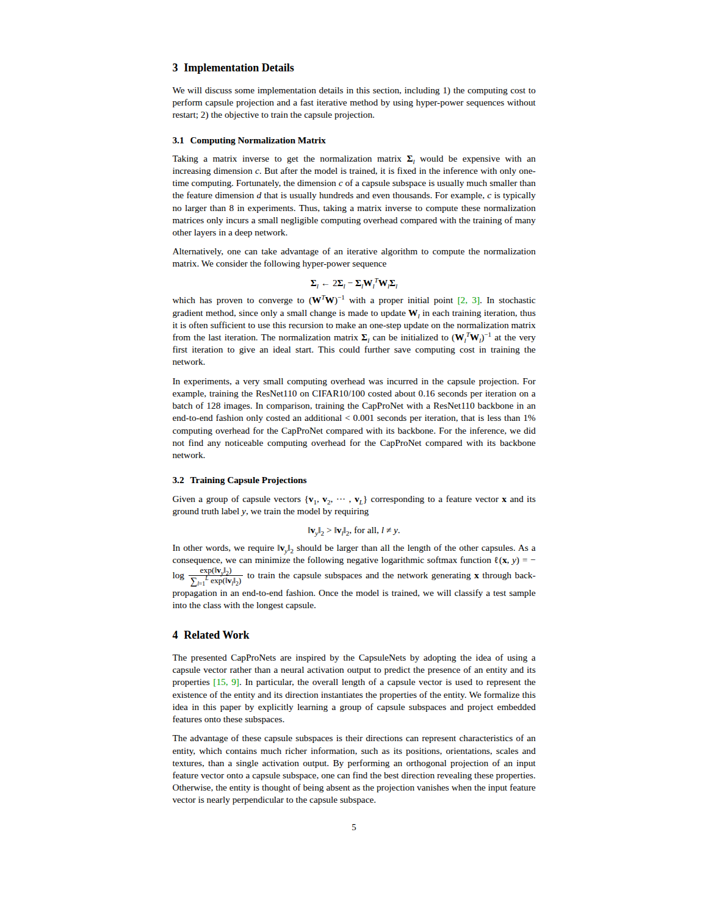3 Implementation Details
We will discuss some implementation details in this section, including 1) the computing cost to perform capsule projection and a fast iterative method by using hyper-power sequences without restart; 2) the objective to train the capsule projection.
3.1 Computing Normalization Matrix
Taking a matrix inverse to get the normalization matrix Σl would be expensive with an increasing dimension c. But after the model is trained, it is fixed in the inference with only one-time computing. Fortunately, the dimension c of a capsule subspace is usually much smaller than the feature dimension d that is usually hundreds and even thousands. For example, c is typically no larger than 8 in experiments. Thus, taking a matrix inverse to compute these normalization matrices only incurs a small negligible computing overhead compared with the training of many other layers in a deep network.
Alternatively, one can take advantage of an iterative algorithm to compute the normalization matrix. We consider the following hyper-power sequence
Σl ← 2Σl − ΣlWlTWlΣl
which has proven to converge to (WTW)−1 with a proper initial point [2, 3]. In stochastic gradient method, since only a small change is made to update Wl in each training iteration, thus it is often sufficient to use this recursion to make an one-step update on the normalization matrix from the last iteration. The normalization matrix Σl can be initialized to (WlTWl)−1 at the very first iteration to give an ideal start. This could further save computing cost in training the network.
In experiments, a very small computing overhead was incurred in the capsule projection. For example, training the ResNet110 on CIFAR10/100 costed about 0.16 seconds per iteration on a batch of 128 images. In comparison, training the CapProNet with a ResNet110 backbone in an end-to-end fashion only costed an additional < 0.001 seconds per iteration, that is less than 1% computing overhead for the CapProNet compared with its backbone. For the inference, we did not find any noticeable computing overhead for the CapProNet compared with its backbone network.
3.2 Training Capsule Projections
Given a group of capsule vectors {v1, v2, ··· , vL} corresponding to a feature vector x and its ground truth label y, we train the model by requiring
‖vy‖2 > ‖vl‖2, for all, l ≠ y.
In other words, we require ‖vy‖2 should be larger than all the length of the other capsules. As a consequence, we can minimize the following negative logarithmic softmax function ℓ(x, y) = − log exp(‖vy‖2)∑l=1L exp(‖vl‖2) to train the capsule subspaces and the network generating x through back-propagation in an end-to-end fashion. Once the model is trained, we will classify a test sample into the class with the longest capsule.
4 Related Work
The presented CapProNets are inspired by the CapsuleNets by adopting the idea of using a capsule vector rather than a neural activation output to predict the presence of an entity and its properties [15, 9]. In particular, the overall length of a capsule vector is used to represent the existence of the entity and its direction instantiates the properties of the entity. We formalize this idea in this paper by explicitly learning a group of capsule subspaces and project embedded features onto these subspaces.
The advantage of these capsule subspaces is their directions can represent characteristics of an entity, which contains much richer information, such as its positions, orientations, scales and textures, than a single activation output. By performing an orthogonal projection of an input feature vector onto a capsule subspace, one can find the best direction revealing these properties. Otherwise, the entity is thought of being absent as the projection vanishes when the input feature vector is nearly perpendicular to the capsule subspace.
5